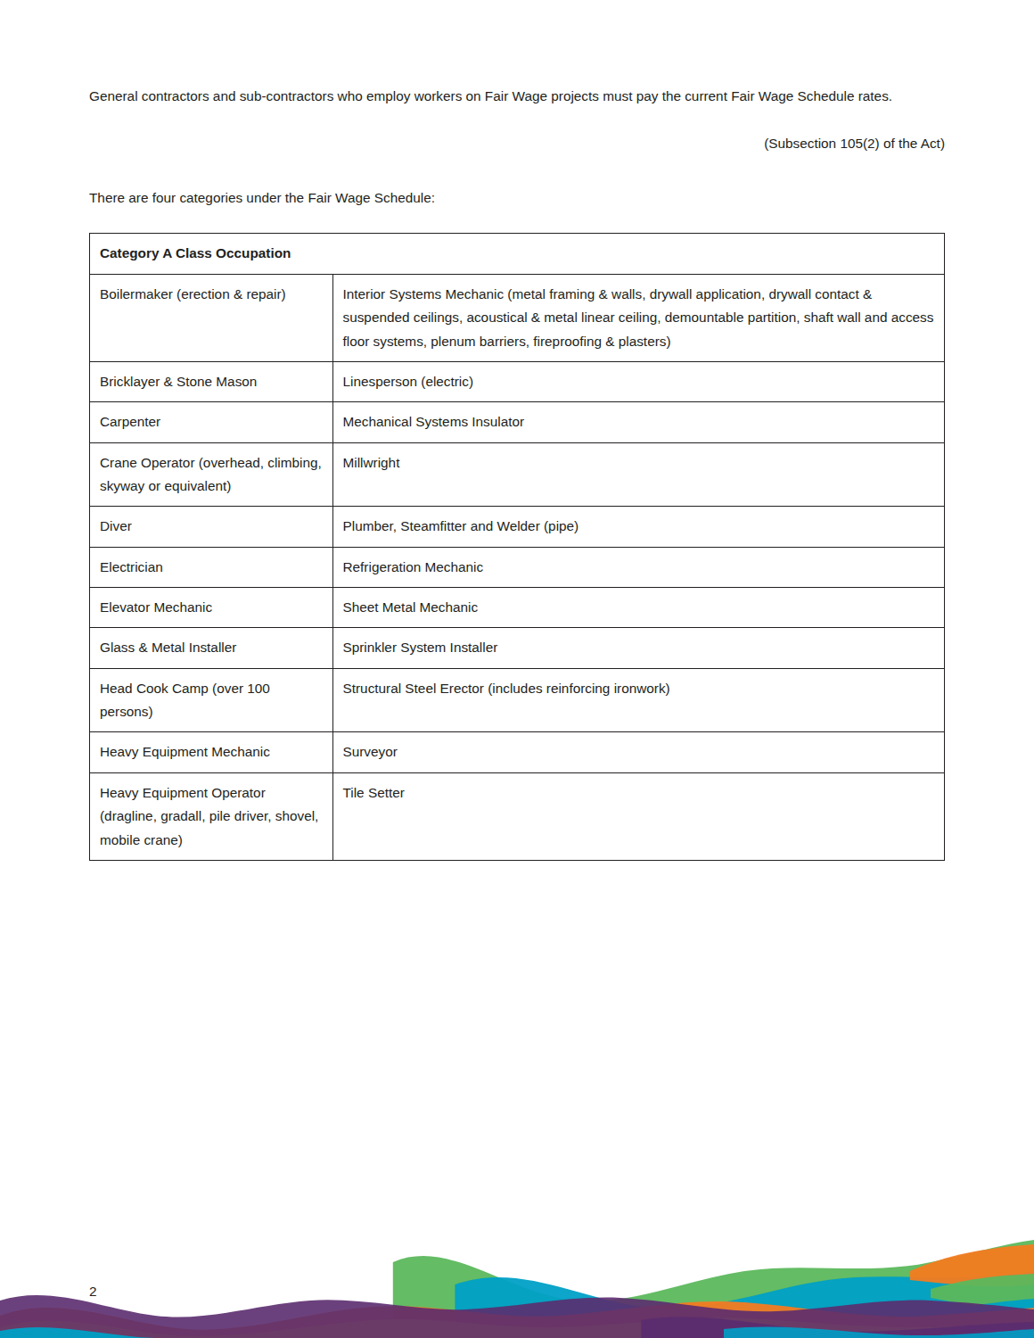General contractors and sub-contractors who employ workers on Fair Wage projects must pay the current Fair Wage Schedule rates.
(Subsection 105(2) of the Act)
There are four categories under the Fair Wage Schedule:
| Category A Class Occupation |
| Boilermaker (erection & repair) | Interior Systems Mechanic (metal framing & walls, drywall application, drywall contact & suspended ceilings, acoustical & metal linear ceiling, demountable partition, shaft wall and access floor systems, plenum barriers, fireproofing & plasters) |
| Bricklayer & Stone Mason | Linesperson (electric) |
| Carpenter | Mechanical Systems Insulator |
| Crane Operator (overhead, climbing, skyway or equivalent) | Millwright |
| Diver | Plumber, Steamfitter and Welder (pipe) |
| Electrician | Refrigeration Mechanic |
| Elevator Mechanic | Sheet Metal Mechanic |
| Glass & Metal Installer | Sprinkler System Installer |
| Head Cook Camp (over 100 persons) | Structural Steel Erector (includes reinforcing ironwork) |
| Heavy Equipment Mechanic | Surveyor |
| Heavy Equipment Operator (dragline, gradall, pile driver, shovel, mobile crane) | Tile Setter |
2